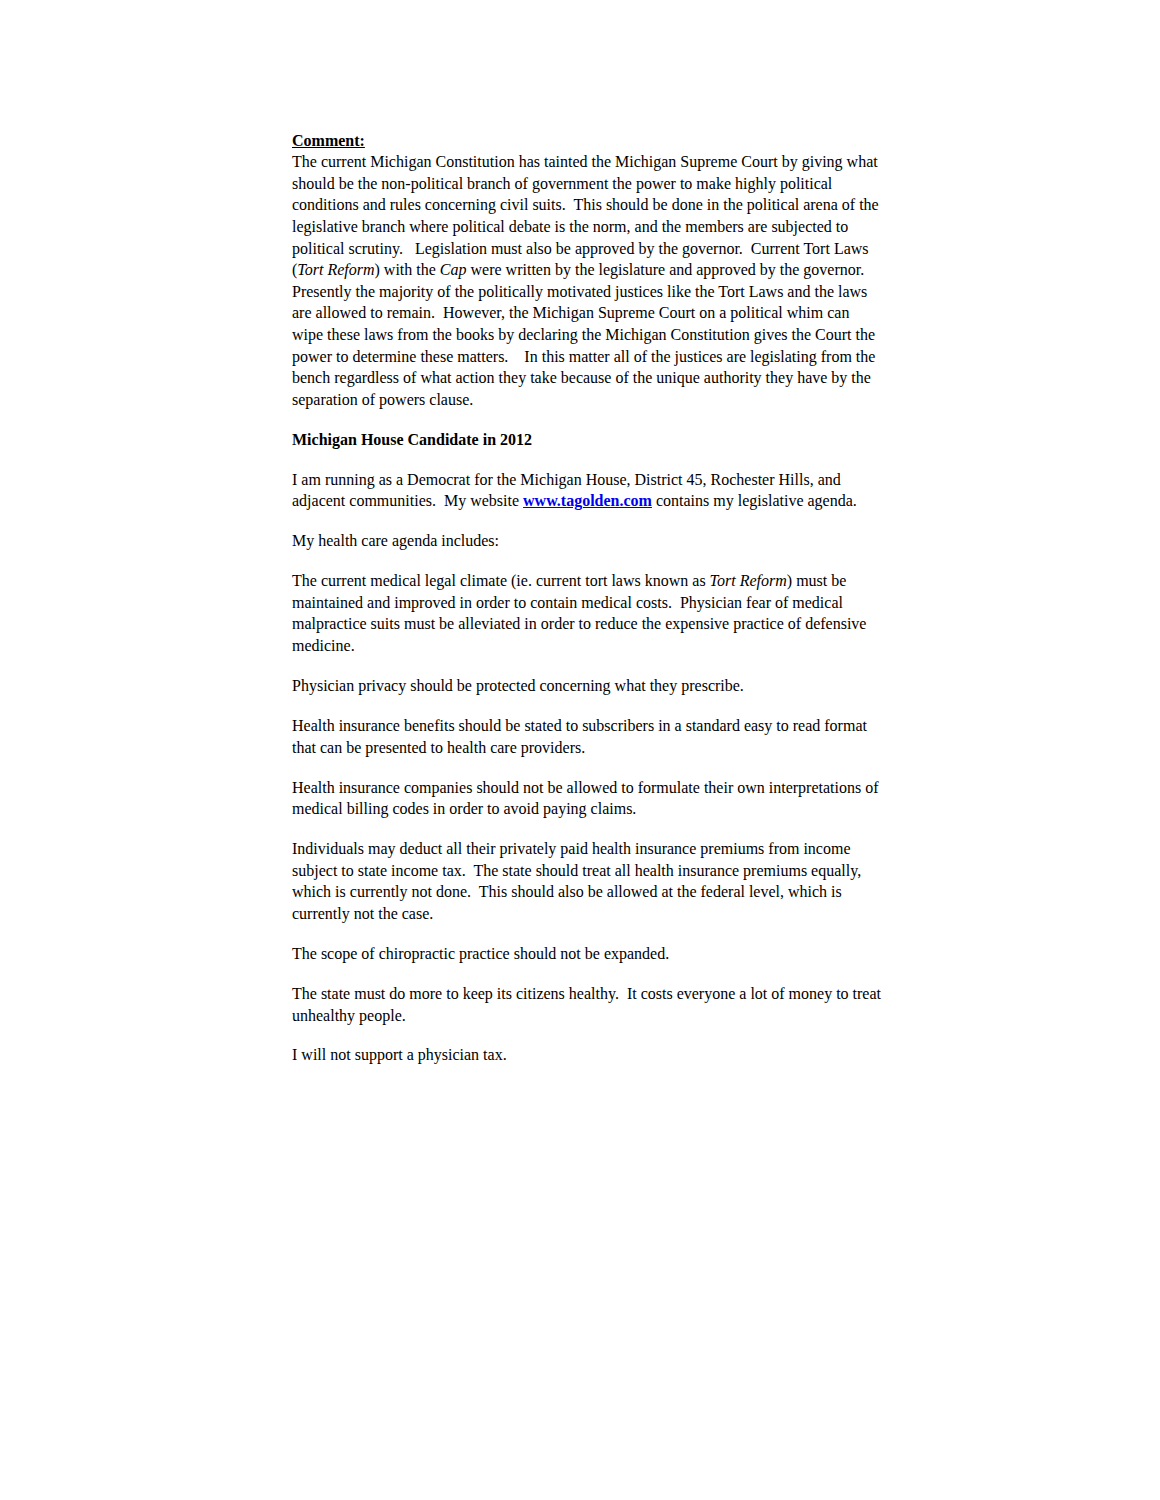Comment:
The current Michigan Constitution has tainted the Michigan Supreme Court by giving what should be the non-political branch of government the power to make highly political conditions and rules concerning civil suits. This should be done in the political arena of the legislative branch where political debate is the norm, and the members are subjected to political scrutiny. Legislation must also be approved by the governor. Current Tort Laws (Tort Reform) with the Cap were written by the legislature and approved by the governor. Presently the majority of the politically motivated justices like the Tort Laws and the laws are allowed to remain. However, the Michigan Supreme Court on a political whim can wipe these laws from the books by declaring the Michigan Constitution gives the Court the power to determine these matters. In this matter all of the justices are legislating from the bench regardless of what action they take because of the unique authority they have by the separation of powers clause.
Michigan House Candidate in 2012
I am running as a Democrat for the Michigan House, District 45, Rochester Hills, and adjacent communities. My website www.tagolden.com contains my legislative agenda.
My health care agenda includes:
The current medical legal climate (ie. current tort laws known as Tort Reform) must be maintained and improved in order to contain medical costs. Physician fear of medical malpractice suits must be alleviated in order to reduce the expensive practice of defensive medicine.
Physician privacy should be protected concerning what they prescribe.
Health insurance benefits should be stated to subscribers in a standard easy to read format that can be presented to health care providers.
Health insurance companies should not be allowed to formulate their own interpretations of medical billing codes in order to avoid paying claims.
Individuals may deduct all their privately paid health insurance premiums from income subject to state income tax. The state should treat all health insurance premiums equally, which is currently not done. This should also be allowed at the federal level, which is currently not the case.
The scope of chiropractic practice should not be expanded.
The state must do more to keep its citizens healthy. It costs everyone a lot of money to treat unhealthy people.
I will not support a physician tax.